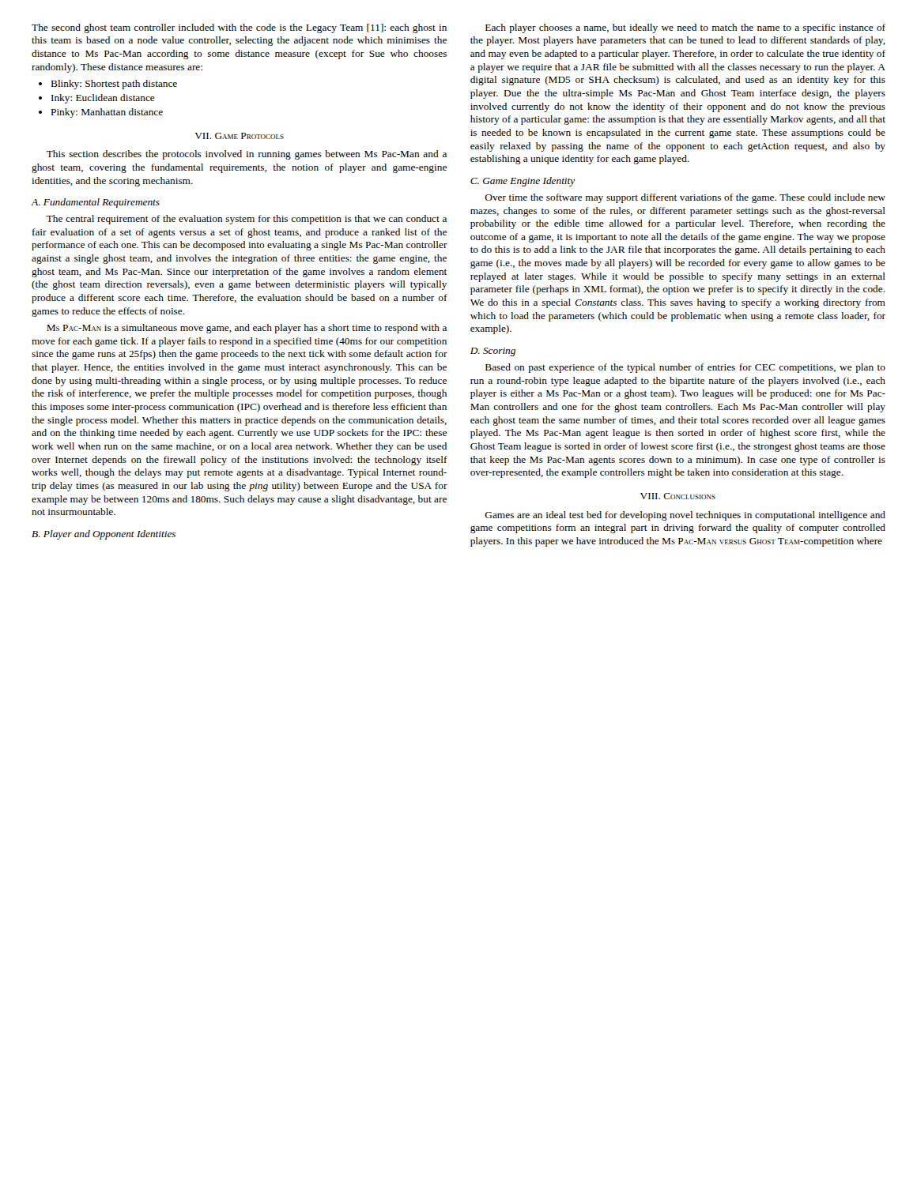The second ghost team controller included with the code is the Legacy Team [11]: each ghost in this team is based on a node value controller, selecting the adjacent node which minimises the distance to Ms Pac-Man according to some distance measure (except for Sue who chooses randomly). These distance measures are:
Blinky: Shortest path distance
Inky: Euclidean distance
Pinky: Manhattan distance
VII. Game Protocols
This section describes the protocols involved in running games between Ms Pac-Man and a ghost team, covering the fundamental requirements, the notion of player and game-engine identities, and the scoring mechanism.
A. Fundamental Requirements
The central requirement of the evaluation system for this competition is that we can conduct a fair evaluation of a set of agents versus a set of ghost teams, and produce a ranked list of the performance of each one. This can be decomposed into evaluating a single Ms Pac-Man controller against a single ghost team, and involves the integration of three entities: the game engine, the ghost team, and Ms Pac-Man. Since our interpretation of the game involves a random element (the ghost team direction reversals), even a game between deterministic players will typically produce a different score each time. Therefore, the evaluation should be based on a number of games to reduce the effects of noise.
Ms Pac-Man is a simultaneous move game, and each player has a short time to respond with a move for each game tick. If a player fails to respond in a specified time (40ms for our competition since the game runs at 25fps) then the game proceeds to the next tick with some default action for that player. Hence, the entities involved in the game must interact asynchronously. This can be done by using multi-threading within a single process, or by using multiple processes. To reduce the risk of interference, we prefer the multiple processes model for competition purposes, though this imposes some inter-process communication (IPC) overhead and is therefore less efficient than the single process model. Whether this matters in practice depends on the communication details, and on the thinking time needed by each agent. Currently we use UDP sockets for the IPC: these work well when run on the same machine, or on a local area network. Whether they can be used over Internet depends on the firewall policy of the institutions involved: the technology itself works well, though the delays may put remote agents at a disadvantage. Typical Internet round-trip delay times (as measured in our lab using the ping utility) between Europe and the USA for example may be between 120ms and 180ms. Such delays may cause a slight disadvantage, but are not insurmountable.
B. Player and Opponent Identities
Each player chooses a name, but ideally we need to match the name to a specific instance of the player. Most players have parameters that can be tuned to lead to different standards of play, and may even be adapted to a particular player. Therefore, in order to calculate the true identity of a player we require that a JAR file be submitted with all the classes necessary to run the player. A digital signature (MD5 or SHA checksum) is calculated, and used as an identity key for this player. Due the the ultra-simple Ms Pac-Man and Ghost Team interface design, the players involved currently do not know the identity of their opponent and do not know the previous history of a particular game: the assumption is that they are essentially Markov agents, and all that is needed to be known is encapsulated in the current game state. These assumptions could be easily relaxed by passing the name of the opponent to each getAction request, and also by establishing a unique identity for each game played.
C. Game Engine Identity
Over time the software may support different variations of the game. These could include new mazes, changes to some of the rules, or different parameter settings such as the ghost-reversal probability or the edible time allowed for a particular level. Therefore, when recording the outcome of a game, it is important to note all the details of the game engine. The way we propose to do this is to add a link to the JAR file that incorporates the game. All details pertaining to each game (i.e., the moves made by all players) will be recorded for every game to allow games to be replayed at later stages. While it would be possible to specify many settings in an external parameter file (perhaps in XML format), the option we prefer is to specify it directly in the code. We do this in a special Constants class. This saves having to specify a working directory from which to load the parameters (which could be problematic when using a remote class loader, for example).
D. Scoring
Based on past experience of the typical number of entries for CEC competitions, we plan to run a round-robin type league adapted to the bipartite nature of the players involved (i.e., each player is either a Ms Pac-Man or a ghost team). Two leagues will be produced: one for Ms Pac-Man controllers and one for the ghost team controllers. Each Ms Pac-Man controller will play each ghost team the same number of times, and their total scores recorded over all league games played. The Ms Pac-Man agent league is then sorted in order of highest score first, while the Ghost Team league is sorted in order of lowest score first (i.e., the strongest ghost teams are those that keep the Ms Pac-Man agents scores down to a minimum). In case one type of controller is over-represented, the example controllers might be taken into consideration at this stage.
VIII. Conclusions
Games are an ideal test bed for developing novel techniques in computational intelligence and game competitions form an integral part in driving forward the quality of computer controlled players. In this paper we have introduced the Ms Pac-Man versus Ghost Team-competition where